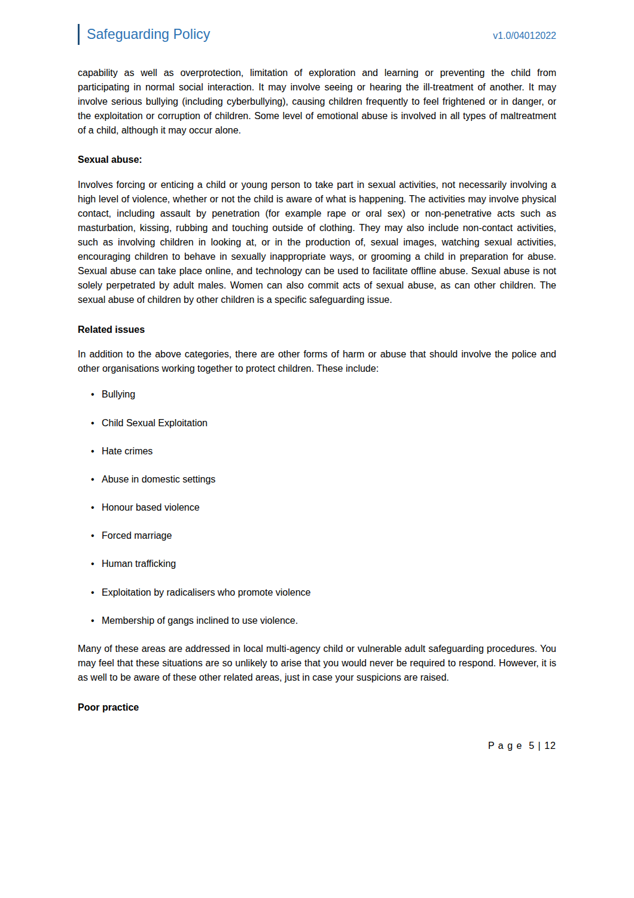Safeguarding Policy v1.0/04012022
capability as well as overprotection, limitation of exploration and learning or preventing the child from participating in normal social interaction. It may involve seeing or hearing the ill-treatment of another. It may involve serious bullying (including cyberbullying), causing children frequently to feel frightened or in danger, or the exploitation or corruption of children. Some level of emotional abuse is involved in all types of maltreatment of a child, although it may occur alone.
Sexual abuse:
Involves forcing or enticing a child or young person to take part in sexual activities, not necessarily involving a high level of violence, whether or not the child is aware of what is happening. The activities may involve physical contact, including assault by penetration (for example rape or oral sex) or non-penetrative acts such as masturbation, kissing, rubbing and touching outside of clothing. They may also include non-contact activities, such as involving children in looking at, or in the production of, sexual images, watching sexual activities, encouraging children to behave in sexually inappropriate ways, or grooming a child in preparation for abuse. Sexual abuse can take place online, and technology can be used to facilitate offline abuse. Sexual abuse is not solely perpetrated by adult males. Women can also commit acts of sexual abuse, as can other children. The sexual abuse of children by other children is a specific safeguarding issue.
Related issues
In addition to the above categories, there are other forms of harm or abuse that should involve the police and other organisations working together to protect children. These include:
Bullying
Child Sexual Exploitation
Hate crimes
Abuse in domestic settings
Honour based violence
Forced marriage
Human trafficking
Exploitation by radicalisers who promote violence
Membership of gangs inclined to use violence.
Many of these areas are addressed in local multi-agency child or vulnerable adult safeguarding procedures. You may feel that these situations are so unlikely to arise that you would never be required to respond. However, it is as well to be aware of these other related areas, just in case your suspicions are raised.
Poor practice
P a g e 5 | 12